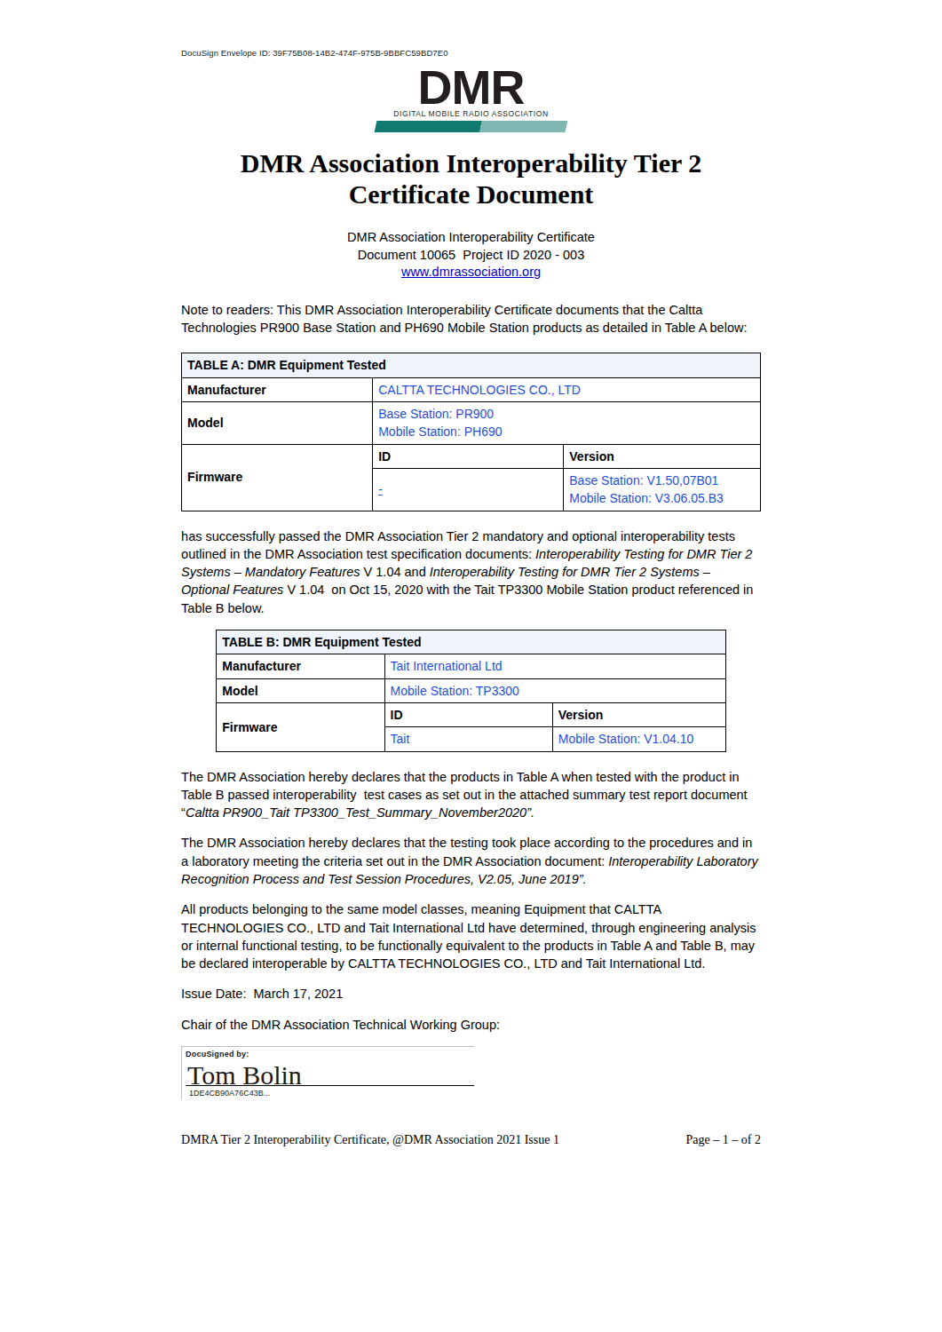DocuSign Envelope ID: 39F75B08-14B2-474F-975B-9BBFC59BD7E0
DMR
DIGITAL MOBILE RADIO ASSOCIATION
DMR Association Interoperability Tier 2
Certificate Document
DMR Association Interoperability Certificate
Document 10065 Project ID 2020 - 003
www.dmrassociation.org
Note to readers: This DMR Association Interoperability Certificate documents that the Caltta Technologies PR900 Base Station and PH690 Mobile Station products as detailed in Table A below:
| TABLE A: DMR Equipment Tested |
| Manufacturer | CALTTA TECHNOLOGIES CO., LTD |
| Model | Base Station: PR900 Mobile Station: PH690 |
| Firmware | ID | Version |
| - | Base Station: V1.50,07B01 Mobile Station: V3.06.05.B3 |
has successfully passed the DMR Association Tier 2 mandatory and optional interoperability tests outlined in the DMR Association test specification documents: Interoperability Testing for DMR Tier 2 Systems – Mandatory Features V 1.04 and Interoperability Testing for DMR Tier 2 Systems – Optional Features V 1.04 on Oct 15, 2020 with the Tait TP3300 Mobile Station product referenced in Table B below.
| TABLE B: DMR Equipment Tested |
| Manufacturer | Tait International Ltd |
| Model | Mobile Station: TP3300 |
| Firmware | ID | Version |
| Tait | Mobile Station: V1.04.10 |
The DMR Association hereby declares that the products in Table A when tested with the product in Table B passed interoperability test cases as set out in the attached summary test report document “Caltta PR900_Tait TP3300_Test_Summary_November2020”.
The DMR Association hereby declares that the testing took place according to the procedures and in a laboratory meeting the criteria set out in the DMR Association document: Interoperability Laboratory Recognition Process and Test Session Procedures, V2.05, June 2019”.
All products belonging to the same model classes, meaning Equipment that CALTTA TECHNOLOGIES CO., LTD and Tait International Ltd have determined, through engineering analysis or internal functional testing, to be functionally equivalent to the products in Table A and Table B, may be declared interoperable by CALTTA TECHNOLOGIES CO., LTD and Tait International Ltd.
Issue Date: March 17, 2021
Chair of the DMR Association Technical Working Group:
DocuSigned by:
Tom Bolin
1DE4CB90A76C43B...
DMRA Tier 2 Interoperability Certificate, @DMR Association 2021 Issue 1
Page – 1 – of 2